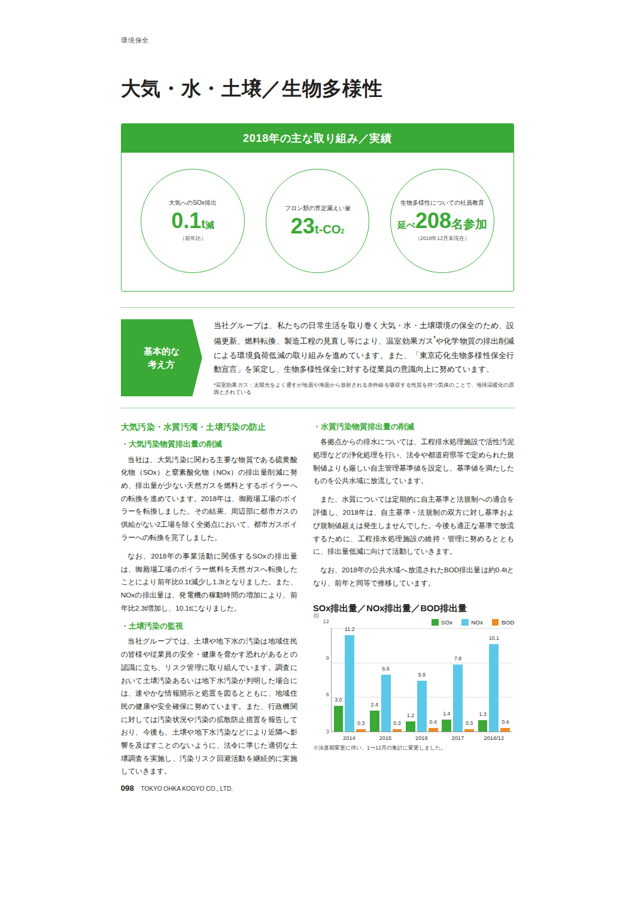環境保全
大気・水・土壌／生物多様性
2018年の主な取り組み／実績
大気へのSOx排出
0.1 t減
（前年比）
フロン類の算定漏えい量
23 t-CO2
生物多様性についての社員教育
延べ 208 名参加
（2018年12月末現在）
基本的な
考え方
当社グループは、私たちの日常生活を取り巻く大気・水・土壌環境の保全のため、設備更新、燃料転換、製造工程の見直し等により、温室効果ガス*や化学物質の排出削減による環境負荷低減の取り組みを進めています。また、「東京応化生物多様性保全行動宣言」を策定し、生物多様性保全に対する従業員の意識向上に努めています。 *温室効果ガス：太陽光をよく通すが地面や海面から放射される赤外線を吸収する性質を持つ気体のことで、地球温暖化の原因とされている
大気汚染・水質汚濁・土壌汚染の防止
・大気汚染物質排出量の削減
当社は、大気汚染に関わる主要な物質である硫黄酸化物（SOx）と窒素酸化物（NOx）の排出量削減に努め、排出量が少ない天然ガスを燃料とするボイラーへの転換を進めています。2018年は、御殿場工場のボイラーを転換しました。その結果、周辺部に都市ガスの供給がない2工場を除く全拠点において、都市ガスボイラーへの転換を完了しました。
なお、2018年の事業活動に関係するSOxの排出量は、御殿場工場のボイラー燃料を天然ガスへ転換したことにより前年比0.1t減少し1.3tとなりました。また、NOxの排出量は、発電機の稼動時間の増加により、前年比2.3t増加し、10.1tになりました。
・土壌汚染の監視
当社グループでは、土壌や地下水の汚染は地域住民の皆様や従業員の安全・健康を脅かす恐れがあるとの認識に立ち、リスク管理に取り組んでいます。調査において土壌汚染あるいは地下水汚染が判明した場合には、速やかな情報開示と処置を図るとともに、地域住民の健康や安全確保に努めています。また、行政機関に対しては汚染状況や汚染の拡散防止措置を報告しており、今後も、土壌や地下水汚染などにより近隣へ影響を及ぼすことのないように、法令に準じた適切な土壌調査を実施し、汚染リスク回避活動を継続的に実施していきます。
・水質汚染物質排出量の削減
各拠点からの排水については、工程排水処理施設で活性汚泥処理などの浄化処理を行い、法令や都道府県等で定められた規制値よりも厳しい自主管理基準値を設定し、基準値を満たしたものを公共水域に放流しています。
また、水質については定期的に自主基準と法規制への適合を評価し、2018年は、自主基準・法規制の双方に対し基準および規制値超えは発生しませんでした。今後も適正な基準で放流するために、工程排水処理施設の維持・管理に努めるとともに、排出量低減に向けて活動していきます。
なお、2018年の公共水域へ放流されたBOD排出量は約0.4tとなり、前年と同等で推移しています。
SOx排出量／NOx排出量／BOD排出量
SOx NOx BOD
(t)
12
9
6
3
3.0
11.2
0.3
2.4
6.6
0.3
1.2
5.9
0.4
1.4
7.8
0.3
1.3
10.1
0.4
2014
2015
2016
2017
2018/12
※決算期変更に伴い、1〜12月の集計に変更しました。
098 TOKYO OHKA KOGYO CO., LTD.